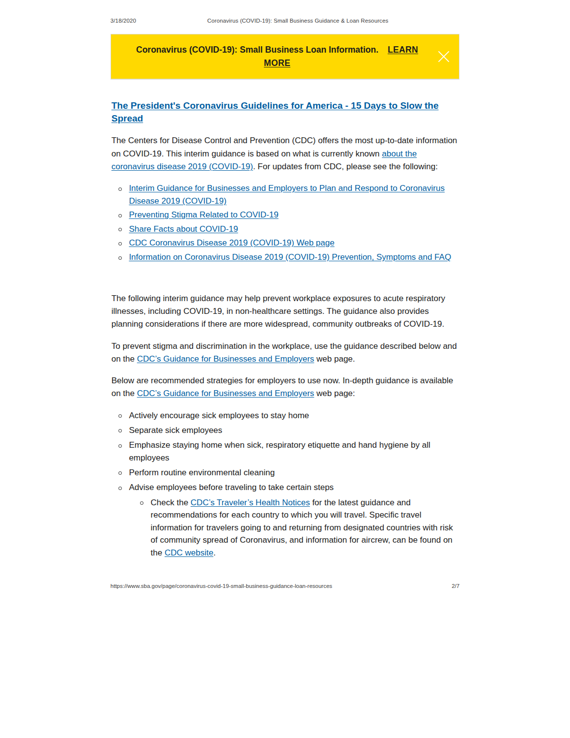3/18/2020 Coronavirus (COVID-19): Small Business Guidance & Loan Resources
Coronavirus (COVID-19): Small Business Loan Information. LEARN MORE
The President's Coronavirus Guidelines for America - 15 Days to Slow the Spread
The Centers for Disease Control and Prevention (CDC) offers the most up-to-date information on COVID-19. This interim guidance is based on what is currently known about the coronavirus disease 2019 (COVID-19). For updates from CDC, please see the following:
Interim Guidance for Businesses and Employers to Plan and Respond to Coronavirus Disease 2019 (COVID-19)
Preventing Stigma Related to COVID-19
Share Facts about COVID-19
CDC Coronavirus Disease 2019 (COVID-19) Web page
Information on Coronavirus Disease 2019 (COVID-19) Prevention, Symptoms and FAQ
The following interim guidance may help prevent workplace exposures to acute respiratory illnesses, including COVID-19, in non-healthcare settings. The guidance also provides planning considerations if there are more widespread, community outbreaks of COVID-19.
To prevent stigma and discrimination in the workplace, use the guidance described below and on the CDC’s Guidance for Businesses and Employers web page.
Below are recommended strategies for employers to use now. In-depth guidance is available on the CDC’s Guidance for Businesses and Employers web page:
Actively encourage sick employees to stay home
Separate sick employees
Emphasize staying home when sick, respiratory etiquette and hand hygiene by all employees
Perform routine environmental cleaning
Advise employees before traveling to take certain steps
Check the CDC’s Traveler’s Health Notices for the latest guidance and recommendations for each country to which you will travel. Specific travel information for travelers going to and returning from designated countries with risk of community spread of Coronavirus, and information for aircrew, can be found on the CDC website.
https://www.sba.gov/page/coronavirus-covid-19-small-business-guidance-loan-resources 2/7